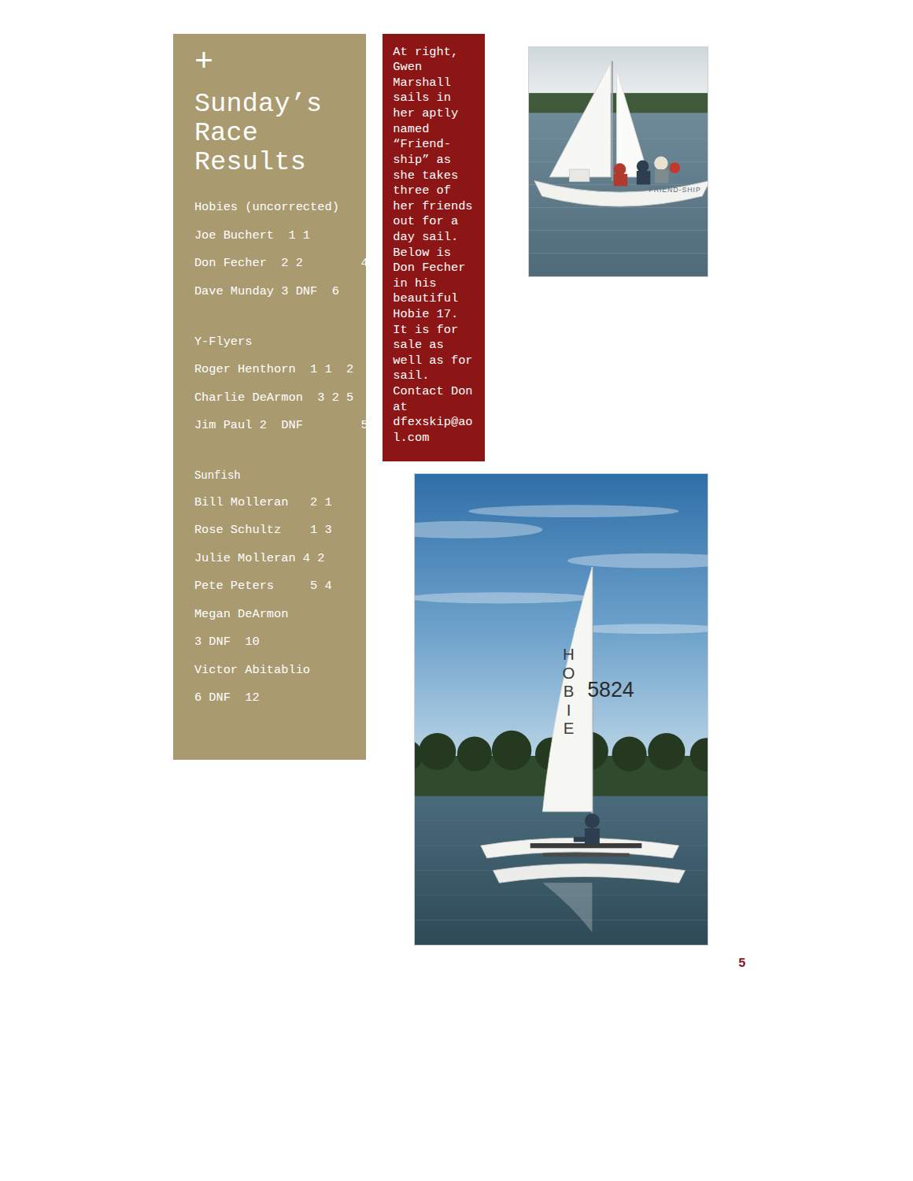+
Sunday’s
Race
Results
Hobies (uncorrected)
Joe Buchert 1 1 2
Don Fecher 2 2 4
Dave Munday 3 DNF 6
Y-Flyers
Roger Henthorn 1 1 2
Charlie DeArmon 3 2 5
Jim Paul 2 DNF 5
Sunfish
Bill Molleran 2 1 3
Rose Schultz 1 3 4
Julie Molleran 4 2 6
Pete Peters 5 4 9
Megan DeArmon
3 DNF 10
Victor Abitablio
6 DNF 12
At right, Gwen Marshall sails in her aptly named “Friend-ship” as she takes three of her friends out for a day sail. Below is Don Fecher in his beautiful Hobie 17. It is for sale as well as for sail. Contact Don at dfexskip@aol.com
FRIEND-SHIP
H O B I E . 5824
5